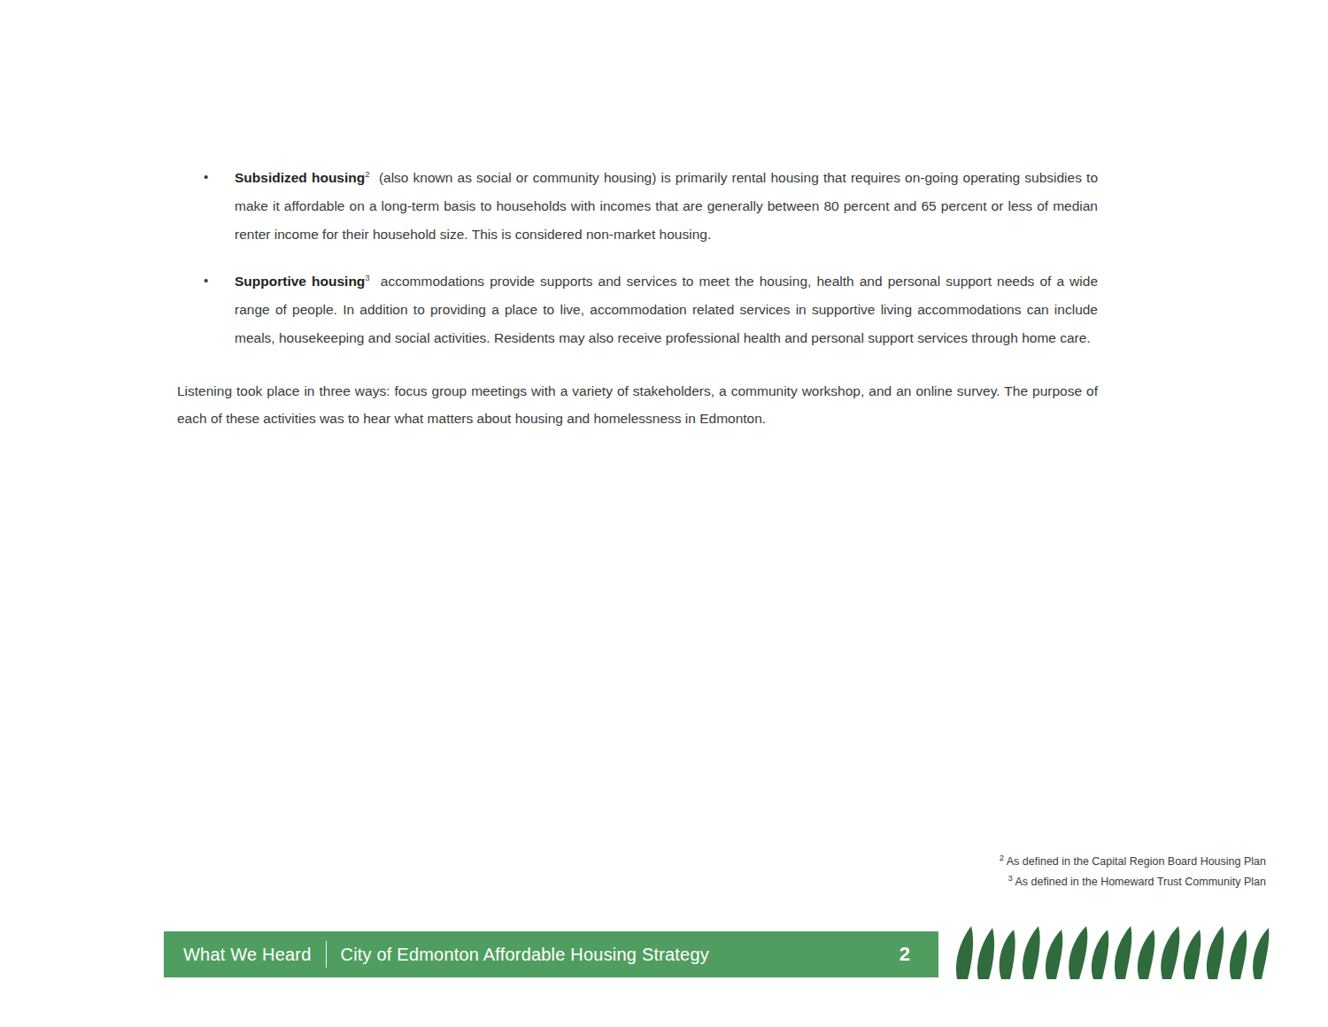Subsidized housing2 (also known as social or community housing) is primarily rental housing that requires on-going operating subsidies to make it affordable on a long-term basis to households with incomes that are generally between 80 percent and 65 percent or less of median renter income for their household size. This is considered non-market housing.
Supportive housing3 accommodations provide supports and services to meet the housing, health and personal support needs of a wide range of people. In addition to providing a place to live, accommodation related services in supportive living accommodations can include meals, housekeeping and social activities. Residents may also receive professional health and personal support services through home care.
Listening took place in three ways: focus group meetings with a variety of stakeholders, a community workshop, and an online survey. The purpose of each of these activities was to hear what matters about housing and homelessness in Edmonton.
2 As defined in the Capital Region Board Housing Plan
3 As defined in the Homeward Trust Community Plan
What We Heard City of Edmonton Affordable Housing Strategy 2